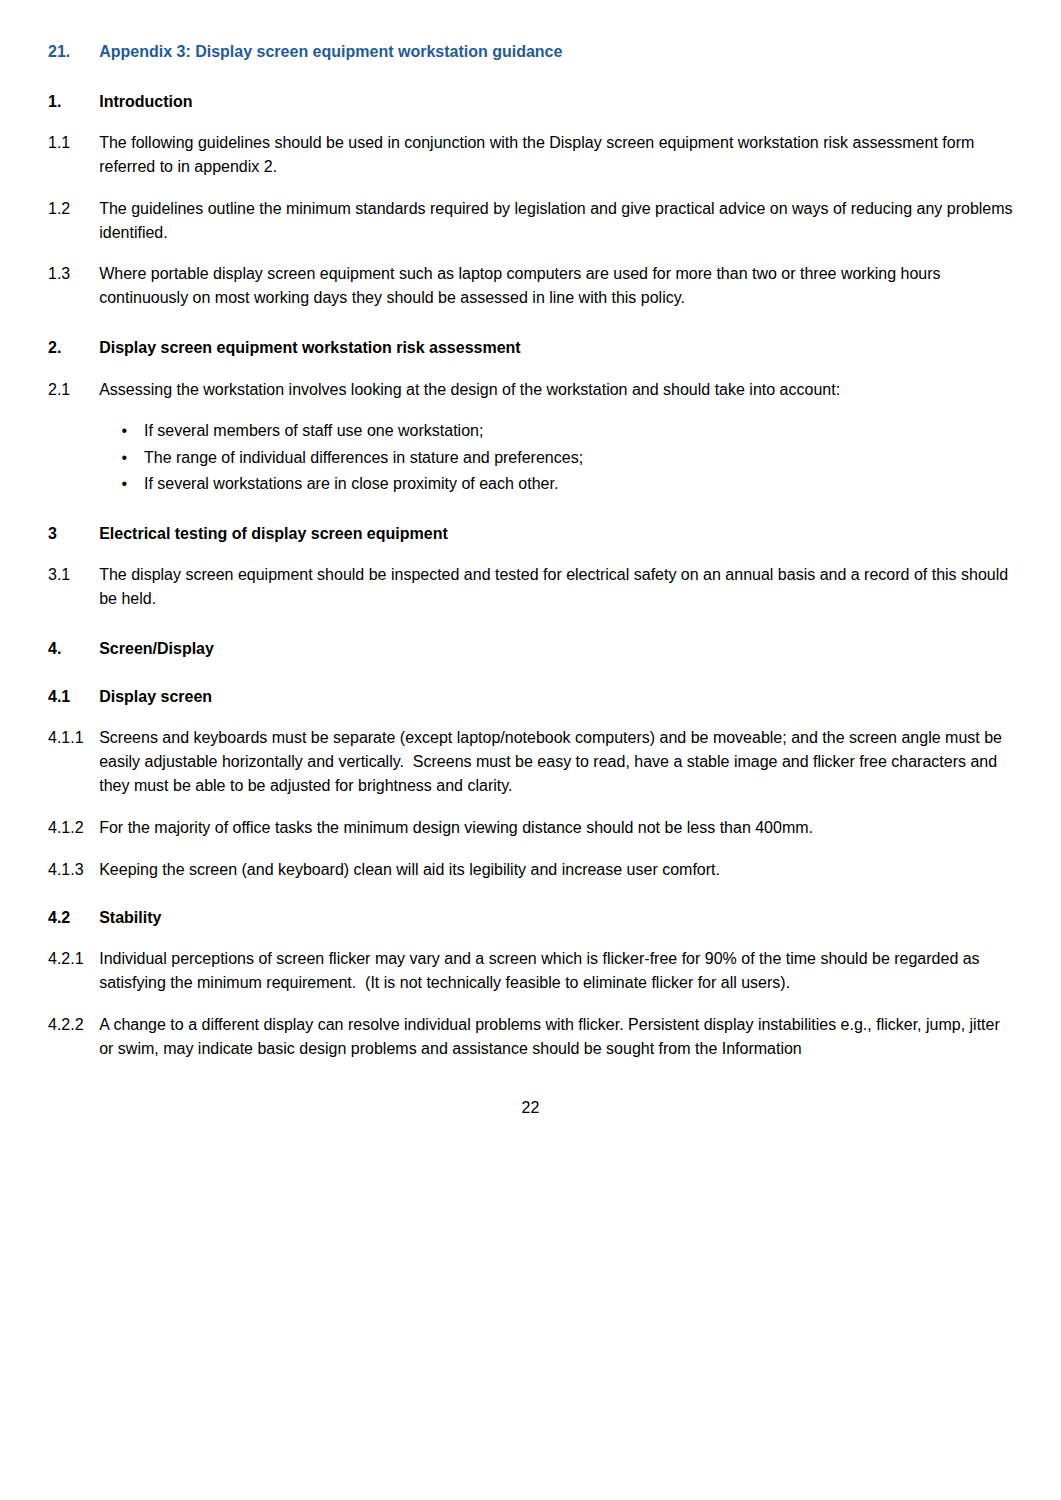21. Appendix 3: Display screen equipment workstation guidance
1. Introduction
1.1 The following guidelines should be used in conjunction with the Display screen equipment workstation risk assessment form referred to in appendix 2.
1.2 The guidelines outline the minimum standards required by legislation and give practical advice on ways of reducing any problems identified.
1.3 Where portable display screen equipment such as laptop computers are used for more than two or three working hours continuously on most working days they should be assessed in line with this policy.
2. Display screen equipment workstation risk assessment
2.1 Assessing the workstation involves looking at the design of the workstation and should take into account:
If several members of staff use one workstation;
The range of individual differences in stature and preferences;
If several workstations are in close proximity of each other.
3 Electrical testing of display screen equipment
3.1 The display screen equipment should be inspected and tested for electrical safety on an annual basis and a record of this should be held.
4. Screen/Display
4.1 Display screen
4.1.1 Screens and keyboards must be separate (except laptop/notebook computers) and be moveable; and the screen angle must be easily adjustable horizontally and vertically. Screens must be easy to read, have a stable image and flicker free characters and they must be able to be adjusted for brightness and clarity.
4.1.2 For the majority of office tasks the minimum design viewing distance should not be less than 400mm.
4.1.3 Keeping the screen (and keyboard) clean will aid its legibility and increase user comfort.
4.2 Stability
4.2.1 Individual perceptions of screen flicker may vary and a screen which is flicker-free for 90% of the time should be regarded as satisfying the minimum requirement. (It is not technically feasible to eliminate flicker for all users).
4.2.2 A change to a different display can resolve individual problems with flicker. Persistent display instabilities e.g., flicker, jump, jitter or swim, may indicate basic design problems and assistance should be sought from the Information
22